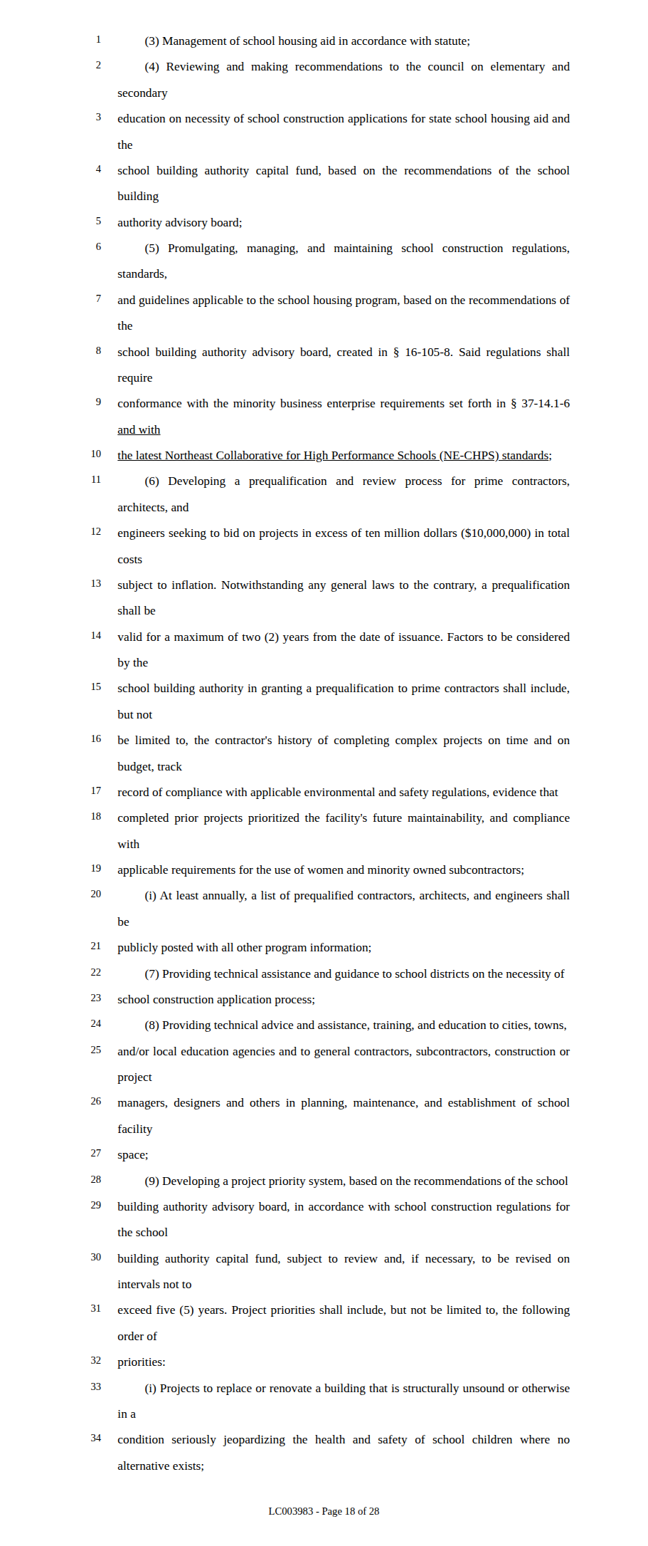(3) Management of school housing aid in accordance with statute;
(4) Reviewing and making recommendations to the council on elementary and secondary
education on necessity of school construction applications for state school housing aid and the
school building authority capital fund, based on the recommendations of the school building
authority advisory board;
(5) Promulgating, managing, and maintaining school construction regulations, standards,
and guidelines applicable to the school housing program, based on the recommendations of the
school building authority advisory board, created in § 16-105-8. Said regulations shall require
conformance with the minority business enterprise requirements set forth in § 37-14.1-6 and with
the latest Northeast Collaborative for High Performance Schools (NE-CHPS) standards;
(6) Developing a prequalification and review process for prime contractors, architects, and
engineers seeking to bid on projects in excess of ten million dollars ($10,000,000) in total costs
subject to inflation. Notwithstanding any general laws to the contrary, a prequalification shall be
valid for a maximum of two (2) years from the date of issuance. Factors to be considered by the
school building authority in granting a prequalification to prime contractors shall include, but not
be limited to, the contractor's history of completing complex projects on time and on budget, track
record of compliance with applicable environmental and safety regulations, evidence that
completed prior projects prioritized the facility's future maintainability, and compliance with
applicable requirements for the use of women and minority owned subcontractors;
(i) At least annually, a list of prequalified contractors, architects, and engineers shall be
publicly posted with all other program information;
(7) Providing technical assistance and guidance to school districts on the necessity of
school construction application process;
(8) Providing technical advice and assistance, training, and education to cities, towns,
and/or local education agencies and to general contractors, subcontractors, construction or project
managers, designers and others in planning, maintenance, and establishment of school facility
space;
(9) Developing a project priority system, based on the recommendations of the school
building authority advisory board, in accordance with school construction regulations for the school
building authority capital fund, subject to review and, if necessary, to be revised on intervals not to
exceed five (5) years. Project priorities shall include, but not be limited to, the following order of
priorities:
(i) Projects to replace or renovate a building that is structurally unsound or otherwise in a
condition seriously jeopardizing the health and safety of school children where no alternative exists;
LC003983 - Page 18 of 28